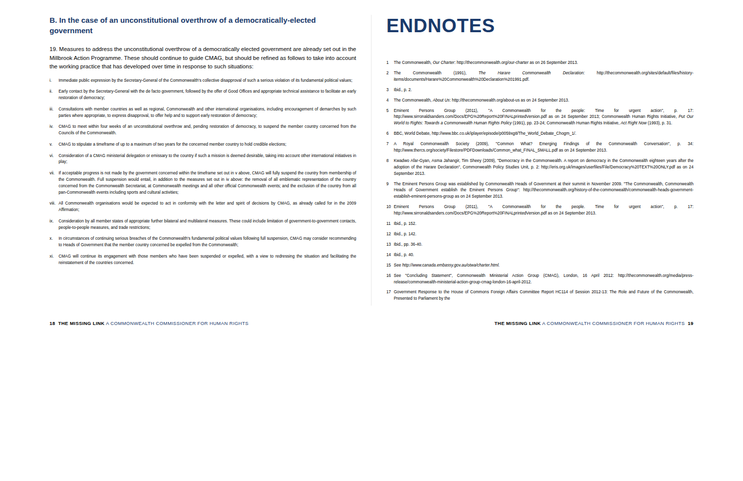B. In the case of an unconstitutional overthrow of a democratically-elected government
19. Measures to address the unconstitutional overthrow of a democratically elected government are already set out in the Millbrook Action Programme. These should continue to guide CMAG, but should be refined as follows to take into account the working practice that has developed over time in response to such situations:
i.
Immediate public expression by the Secretary-General of the Commonwealth's collective disapproval of such a serious violation of its fundamental political values;
ii.
Early contact by the Secretary-General with the de facto government, followed by the offer of Good Offices and appropriate technical assistance to facilitate an early restoration of democracy;
iii.
Consultations with member countries as well as regional, Commonwealth and other international organisations, including encouragement of demarches by such parties where appropriate, to express disapproval, to offer help and to support early restoration of democracy;
iv.
CMAG to meet within four weeks of an unconstitutional overthrow and, pending restoration of democracy, to suspend the member country concerned from the Councils of the Commonwealth.
v.
CMAG to stipulate a timeframe of up to a maximum of two years for the concerned member country to hold credible elections;
vi.
Consideration of a CMAG ministerial delegation or emissary to the country if such a mission is deemed desirable, taking into account other international initiatives in play;
vii.
If acceptable progress is not made by the government concerned within the timeframe set out in v above, CMAG will fully suspend the country from membership of the Commonwealth. Full suspension would entail, in addition to the measures set out in iv above: the removal of all emblematic representation of the country concerned from the Commonwealth Secretariat, at Commonwealth meetings and all other official Commonwealth events; and the exclusion of the country from all pan-Commonwealth events including sports and cultural activities;
viii.
All Commonwealth organisations would be expected to act in conformity with the letter and spirit of decisions by CMAG, as already called for in the 2009 Affirmation;
ix.
Consideration by all member states of appropriate further bilateral and multilateral measures. These could include limitation of government-to-government contacts, people-to-people measures, and trade restrictions;
x.
In circumstances of continuing serious breaches of the Commonwealth's fundamental political values following full suspension, CMAG may consider recommending to Heads of Government that the member country concerned be expelled from the Commonwealth;
xi.
CMAG will continue its engagement with those members who have been suspended or expelled, with a view to redressing the situation and facilitating the reinstatement of the countries concerned.
ENDNOTES
1
The Commonwealth, Our Charter: http://thecommonwealth.org/our-charter as on 26 September 2013.
2
The Commonwealth (1991), The Harare Commonwealth Declaration: http://thecommonwealth.org/sites/default/files/history-items/documents/Harare%20Commonwealth%20Declaration%201991.pdf.
3
Ibid., p. 2.
4
The Commonwealth, About Us: http://thecommonwealth.org/about-us as on 24 September 2013.
5
Eminent Persons Group (2011), "A Commonwealth for the people: Time for urgent action", p. 17: http://www.sirronaldsanders.com/Docs/EPG%20Report%20FINALprintedVersion.pdf as on 24 September 2013; Commonwealth Human Rights Initiative, Put Our World to Rights: Towards a Commonwealth Human Rights Policy (1991), pp. 23-24; Commonwealth Human Rights Initiative, Act Right Now (1993), p. 31.
6
BBC, World Debate, http://www.bbc.co.uk/iplayer/episode/p0059xg8/The_World_Debate_Chogm_1/.
7
A Royal Commonwealth Society (2009), "Common What? Emerging Findings of the Commonwealth Conversation", p. 34: http://www.thercs.org/society/Filestore/PDFDownloads/Common_what_FINAL_SMALL.pdf as on 24 September 2013.
8
Kwadwo Afar-Gyan, Asma Jahangir, Tim Sheey (2009), "Democracy in the Commonwealth. A report on democracy in the Commonwealth eighteen years after the adoption of the Harare Declaration", Commonwealth Policy Studies Unit, p. 2: http://eris.org.uk/images/userfiles/File/Democracy%20TEXT%20ONLY.pdf as on 24 September 2013.
9
The Eminent Persons Group was established by Commonwealth Heads of Government at their summit in November 2009. "The Commonwealth, Commonwealth Heads of Government establish the Eminent Persons Group": http://thecommonwealth.org/history-of-the-commonwealth/commonwealth-heads-government-establish-eminent-persons-group as on 24 September 2013.
10
Eminent Persons Group (2011), "A Commonwealth for the people. Time for urgent action", p. 17: http://www.sirronaldsanders.com/Docs/EPG%20Report%20FINALprintedVersion.pdf as on 24 September 2013.
11
Ibid., p. 152.
12
Ibid., p. 142.
13
Ibid., pp. 36-40.
14
Ibid., p. 40.
15
See http://www.canada.embassy.gov.au/otwa/charter.html.
16
See "Concluding Statement", Commonwealth Ministerial Action Group (CMAG), London, 16 April 2012: http://thecommonwealth.org/media/press-release/commonwealth-ministerial-action-group-cmag-london-16-april-2012.
17
Government Response to the House of Commons Foreign Affairs Committee Report HC114 of Session 2012-13: The Role and Future of the Commonwealth, Presented to Parliament by the
18 THE MISSING LINK A COMMONWEALTH COMMISSIONER FOR HUMAN RIGHTS
THE MISSING LINK A COMMONWEALTH COMMISSIONER FOR HUMAN RIGHTS 19